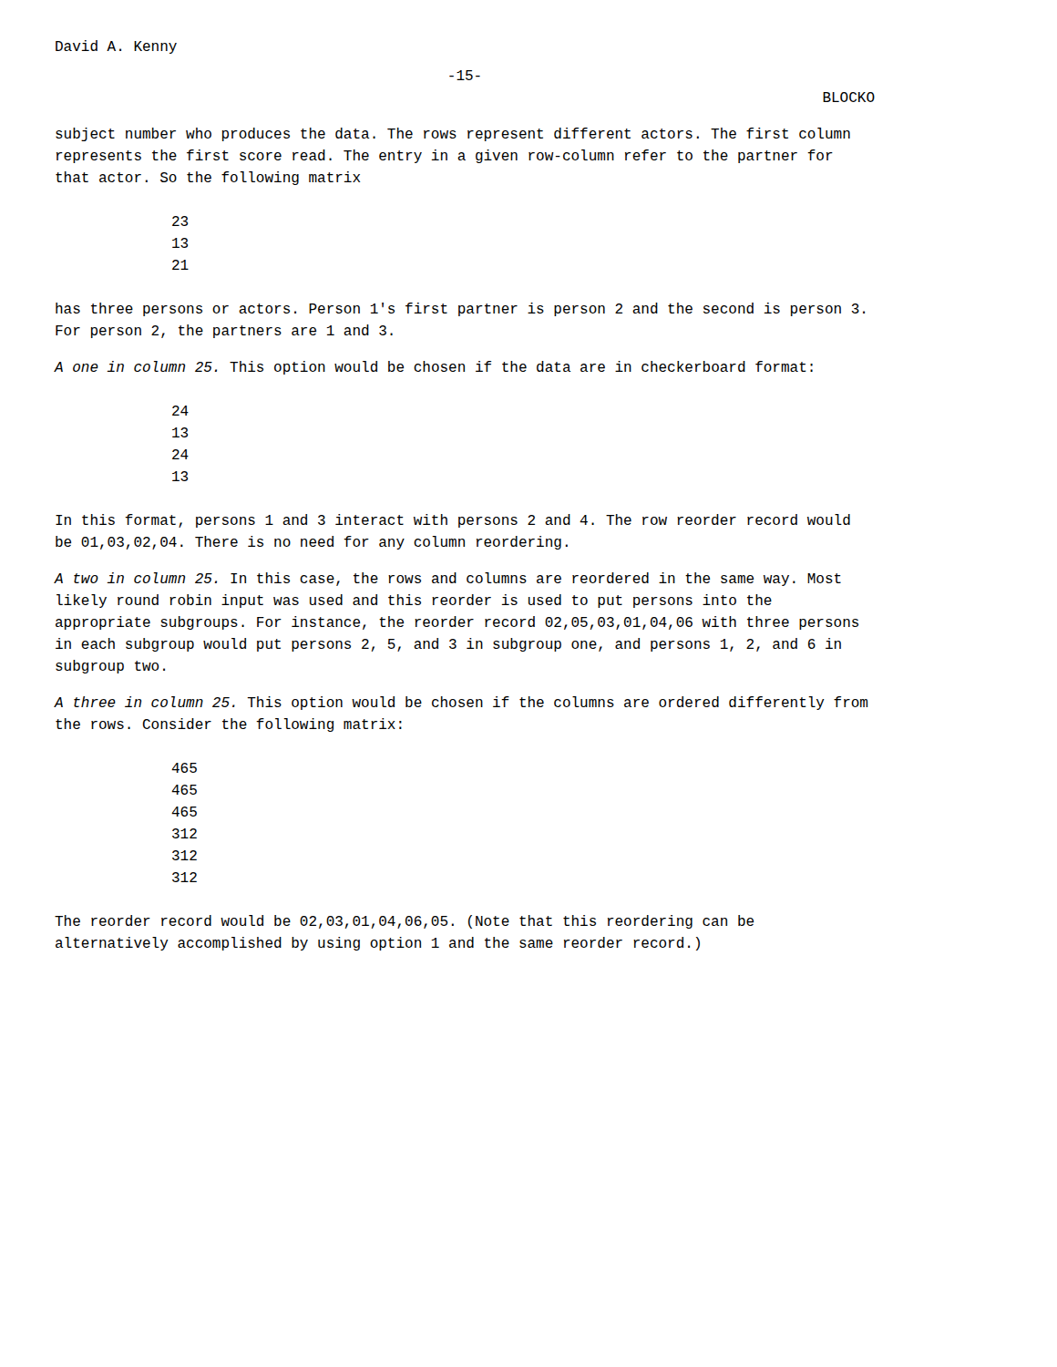David A. Kenny
-15-
BLOCKO
subject number who produces the data. The rows represent different actors. The first column represents the first score read. The entry in a given row-column refer to the partner for that actor. So the following matrix
23 13 21
has three persons or actors. Person 1's first partner is person 2 and the second is person 3. For person 2, the partners are 1 and 3.
A one in column 25. This option would be chosen if the data are in checkerboard format:
24 13 24 13
In this format, persons 1 and 3 interact with persons 2 and 4. The row reorder record would be 01,03,02,04. There is no need for any column reordering.
A two in column 25. In this case, the rows and columns are reordered in the same way. Most likely round robin input was used and this reorder is used to put persons into the appropriate subgroups. For instance, the reorder record 02,05,03,01,04,06 with three persons in each subgroup would put persons 2, 5, and 3 in subgroup one, and persons 1, 2, and 6 in subgroup two.
A three in column 25. This option would be chosen if the columns are ordered differently from the rows. Consider the following matrix:
465 465 465 312 312 312
The reorder record would be 02,03,01,04,06,05. (Note that this reordering can be alternatively accomplished by using option 1 and the same reorder record.)